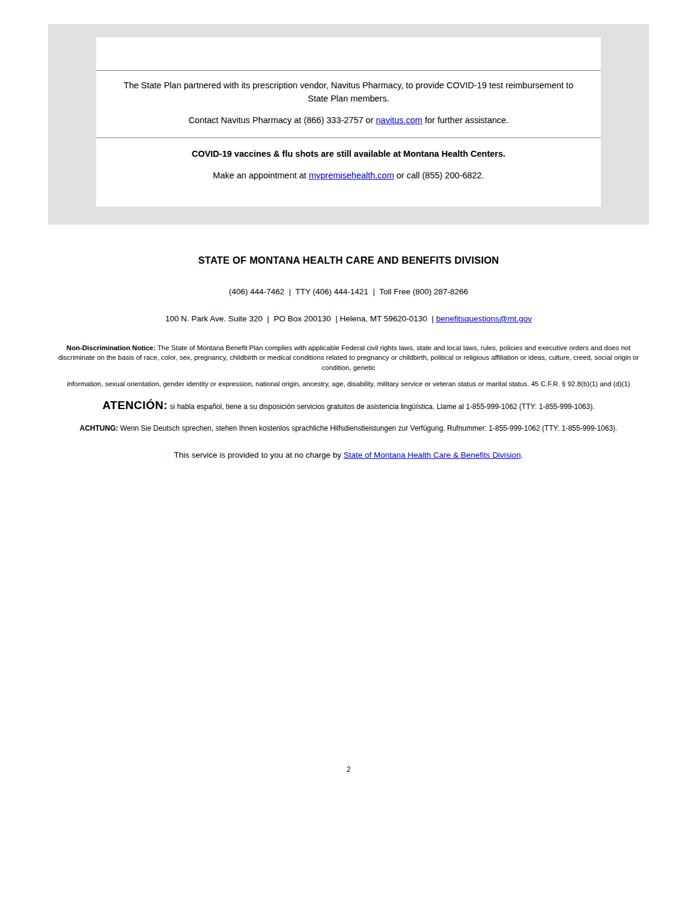The State Plan partnered with its prescription vendor, Navitus Pharmacy, to provide COVID-19 test reimbursement to State Plan members.
Contact Navitus Pharmacy at (866) 333-2757 or navitus.com for further assistance.
COVID-19 vaccines & flu shots are still available at Montana Health Centers.
Make an appointment at mypremisehealth.com or call (855) 200-6822.
STATE OF MONTANA HEALTH CARE AND BENEFITS DIVISION
(406) 444-7462 | TTY (406) 444-1421 | Toll Free (800) 287-8266
100 N. Park Ave. Suite 320 | PO Box 200130 | Helena, MT 59620-0130 | benefitsquestions@mt.gov
Non-Discrimination Notice: The State of Montana Benefit Plan complies with applicable Federal civil rights laws, state and local laws, rules, policies and executive orders and does not discriminate on the basis of race, color, sex, pregnancy, childbirth or medical conditions related to pregnancy or childbirth, political or religious affiliation or ideas, culture, creed, social origin or condition, genetic
information, sexual orientation, gender identity or expression, national origin, ancestry, age, disability, military service or veteran status or marital status. 45 C.F.R. § 92.8(b)(1) and (d)(1)
ATENCIÓN: si habla español, tiene a su disposición servicios gratuitos de asistencia lingüística. Llame al 1-855-999-1062 (TTY: 1-855-999-1063).
ACHTUNG: Wenn Sie Deutsch sprechen, stehen Ihnen kostenlos sprachliche Hilfsdienstleistungen zur Verfügung. Rufnummer: 1-855-999-1062 (TTY: 1-855-999-1063).
This service is provided to you at no charge by State of Montana Health Care & Benefits Division.
2